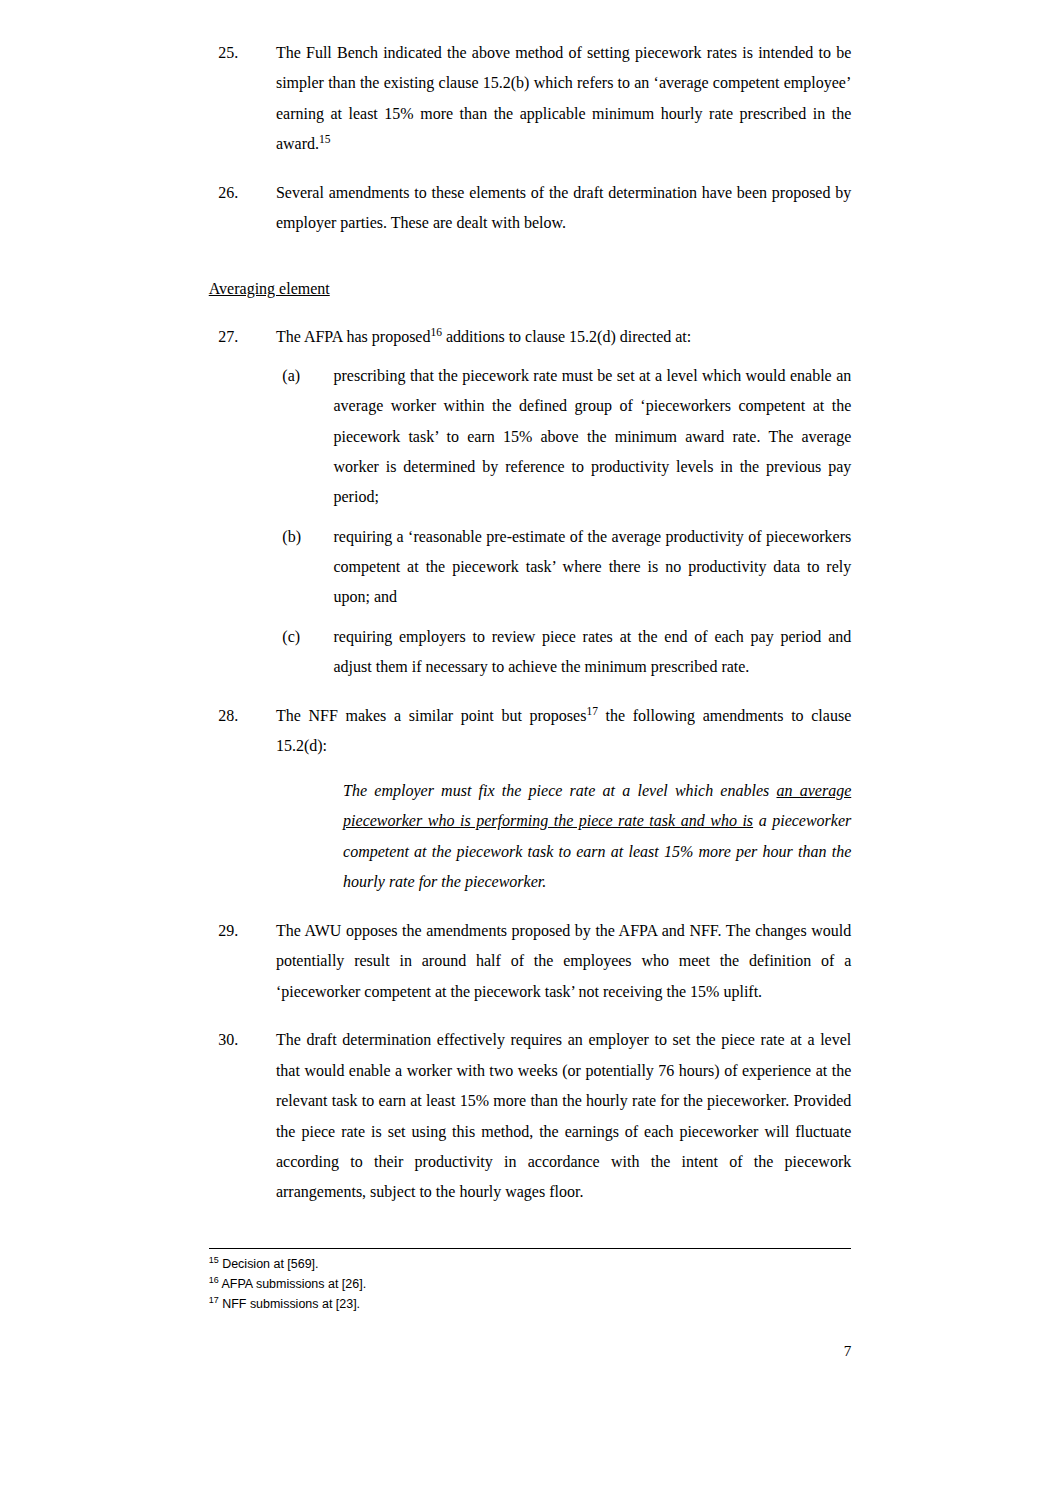The Full Bench indicated the above method of setting piecework rates is intended to be simpler than the existing clause 15.2(b) which refers to an ‘average competent employee’ earning at least 15% more than the applicable minimum hourly rate prescribed in the award.15
Several amendments to these elements of the draft determination have been proposed by employer parties. These are dealt with below.
Averaging element
The AFPA has proposed16 additions to clause 15.2(d) directed at:
prescribing that the piecework rate must be set at a level which would enable an average worker within the defined group of ‘pieceworkers competent at the piecework task’ to earn 15% above the minimum award rate. The average worker is determined by reference to productivity levels in the previous pay period;
requiring a ‘reasonable pre-estimate of the average productivity of pieceworkers competent at the piecework task’ where there is no productivity data to rely upon; and
requiring employers to review piece rates at the end of each pay period and adjust them if necessary to achieve the minimum prescribed rate.
The NFF makes a similar point but proposes17 the following amendments to clause 15.2(d):
The employer must fix the piece rate at a level which enables an average pieceworker who is performing the piece rate task and who is a pieceworker competent at the piecework task to earn at least 15% more per hour than the hourly rate for the pieceworker.
The AWU opposes the amendments proposed by the AFPA and NFF. The changes would potentially result in around half of the employees who meet the definition of a ‘pieceworker competent at the piecework task’ not receiving the 15% uplift.
The draft determination effectively requires an employer to set the piece rate at a level that would enable a worker with two weeks (or potentially 76 hours) of experience at the relevant task to earn at least 15% more than the hourly rate for the pieceworker. Provided the piece rate is set using this method, the earnings of each pieceworker will fluctuate according to their productivity in accordance with the intent of the piecework arrangements, subject to the hourly wages floor.
15 Decision at [569].
16 AFPA submissions at [26].
17 NFF submissions at [23].
7